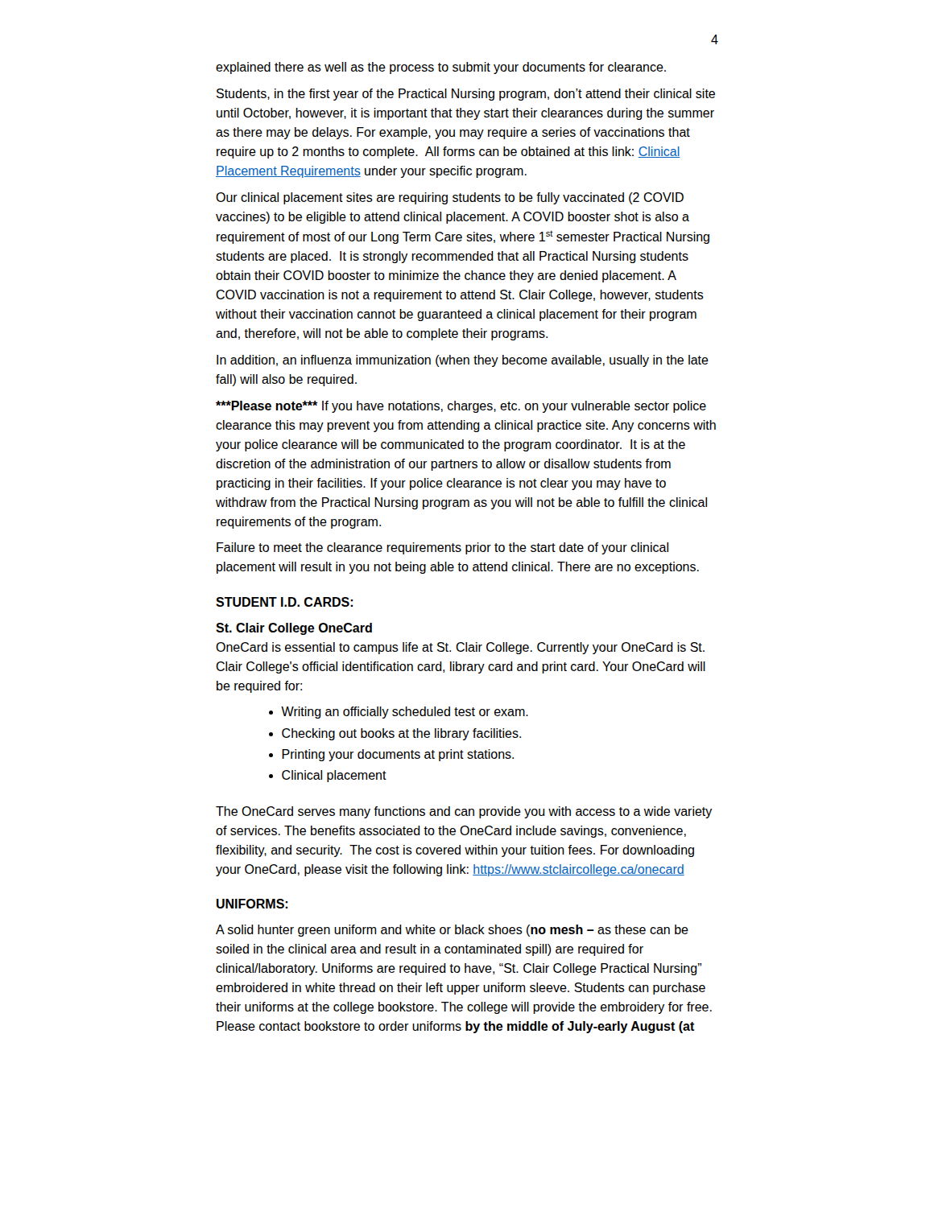4
explained there as well as the process to submit your documents for clearance.
Students, in the first year of the Practical Nursing program, don’t attend their clinical site until October, however, it is important that they start their clearances during the summer as there may be delays. For example, you may require a series of vaccinations that require up to 2 months to complete. All forms can be obtained at this link: Clinical Placement Requirements under your specific program.
Our clinical placement sites are requiring students to be fully vaccinated (2 COVID vaccines) to be eligible to attend clinical placement. A COVID booster shot is also a requirement of most of our Long Term Care sites, where 1st semester Practical Nursing students are placed. It is strongly recommended that all Practical Nursing students obtain their COVID booster to minimize the chance they are denied placement. A COVID vaccination is not a requirement to attend St. Clair College, however, students without their vaccination cannot be guaranteed a clinical placement for their program and, therefore, will not be able to complete their programs.
In addition, an influenza immunization (when they become available, usually in the late fall) will also be required.
***Please note*** If you have notations, charges, etc. on your vulnerable sector police clearance this may prevent you from attending a clinical practice site. Any concerns with your police clearance will be communicated to the program coordinator. It is at the discretion of the administration of our partners to allow or disallow students from practicing in their facilities. If your police clearance is not clear you may have to withdraw from the Practical Nursing program as you will not be able to fulfill the clinical requirements of the program.
Failure to meet the clearance requirements prior to the start date of your clinical placement will result in you not being able to attend clinical. There are no exceptions.
STUDENT I.D. CARDS:
St. Clair College OneCard
OneCard is essential to campus life at St. Clair College. Currently your OneCard is St. Clair College's official identification card, library card and print card. Your OneCard will be required for:
Writing an officially scheduled test or exam.
Checking out books at the library facilities.
Printing your documents at print stations.
Clinical placement
The OneCard serves many functions and can provide you with access to a wide variety of services. The benefits associated to the OneCard include savings, convenience, flexibility, and security. The cost is covered within your tuition fees. For downloading your OneCard, please visit the following link: https://www.stclaircollege.ca/onecard
UNIFORMS:
A solid hunter green uniform and white or black shoes (no mesh – as these can be soiled in the clinical area and result in a contaminated spill) are required for clinical/laboratory. Uniforms are required to have, “St. Clair College Practical Nursing” embroidered in white thread on their left upper uniform sleeve. Students can purchase their uniforms at the college bookstore. The college will provide the embroidery for free. Please contact bookstore to order uniforms by the middle of July-early August (at